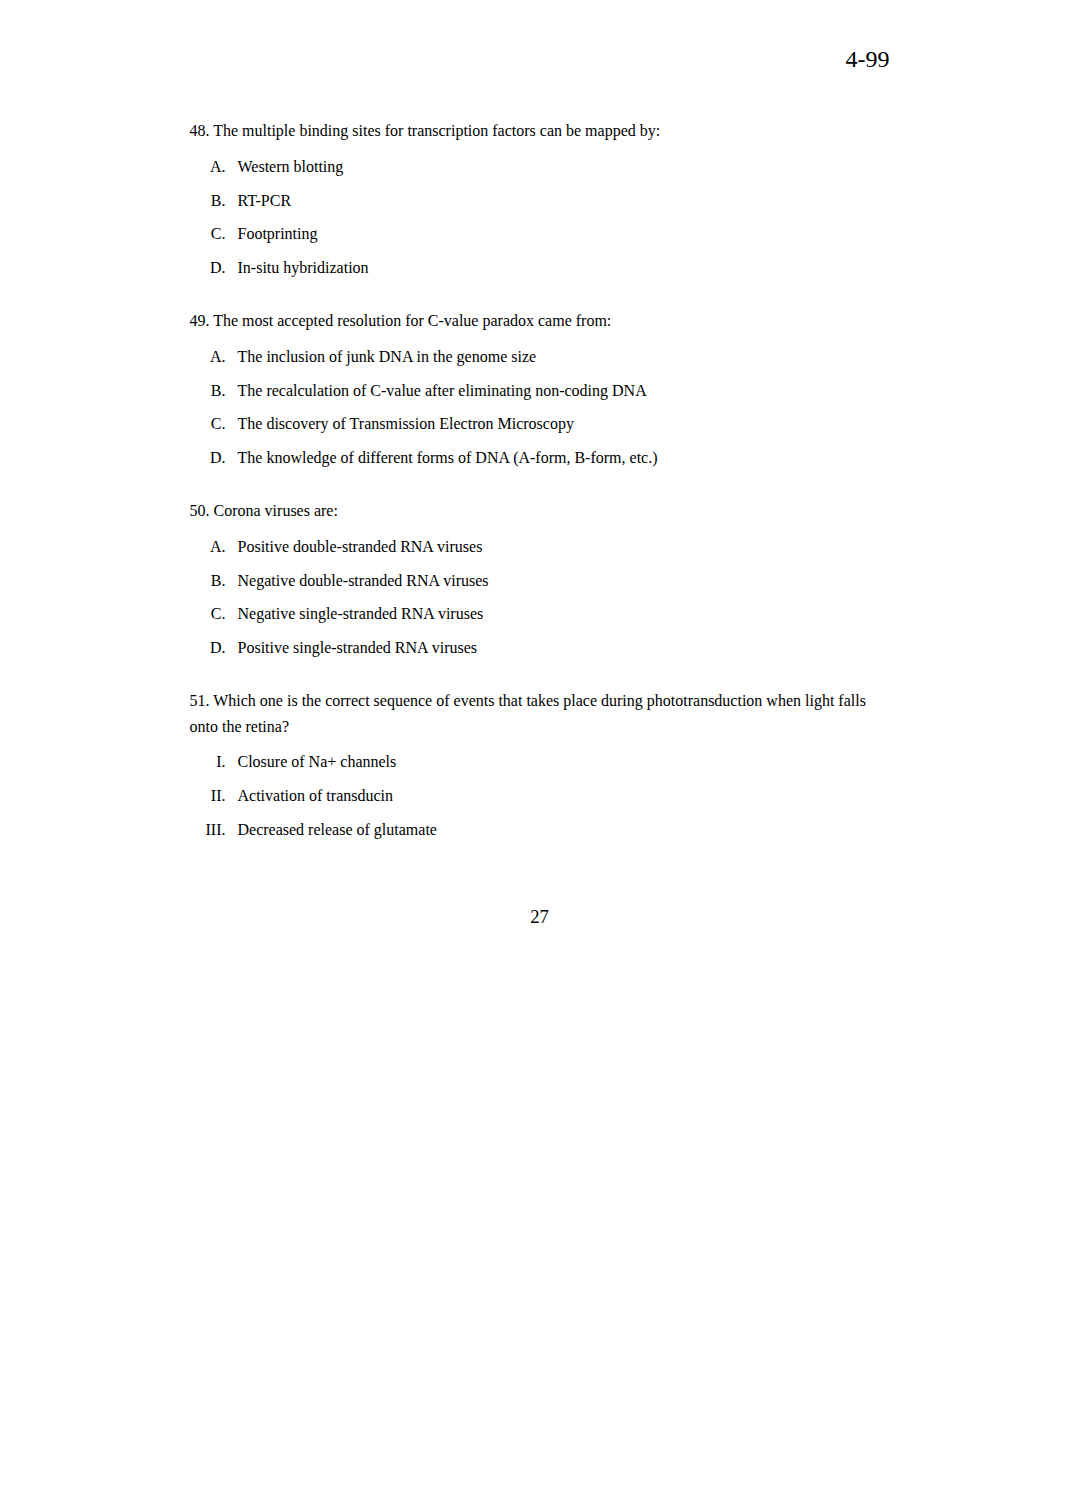4‑99
48. The multiple binding sites for transcription factors can be mapped by:
Western blotting
RT-PCR
Footprinting
In-situ hybridization
49. The most accepted resolution for C-value paradox came from:
The inclusion of junk DNA in the genome size
The recalculation of C-value after eliminating non-coding DNA
The discovery of Transmission Electron Microscopy
The knowledge of different forms of DNA (A-form, B-form, etc.)
50. Corona viruses are:
Positive double-stranded RNA viruses
Negative double-stranded RNA viruses
Negative single-stranded RNA viruses
Positive single-stranded RNA viruses
51. Which one is the correct sequence of events that takes place during phototransduction when light falls onto the retina?
Closure of Na+ channels
Activation of transducin
Decreased release of glutamate
27